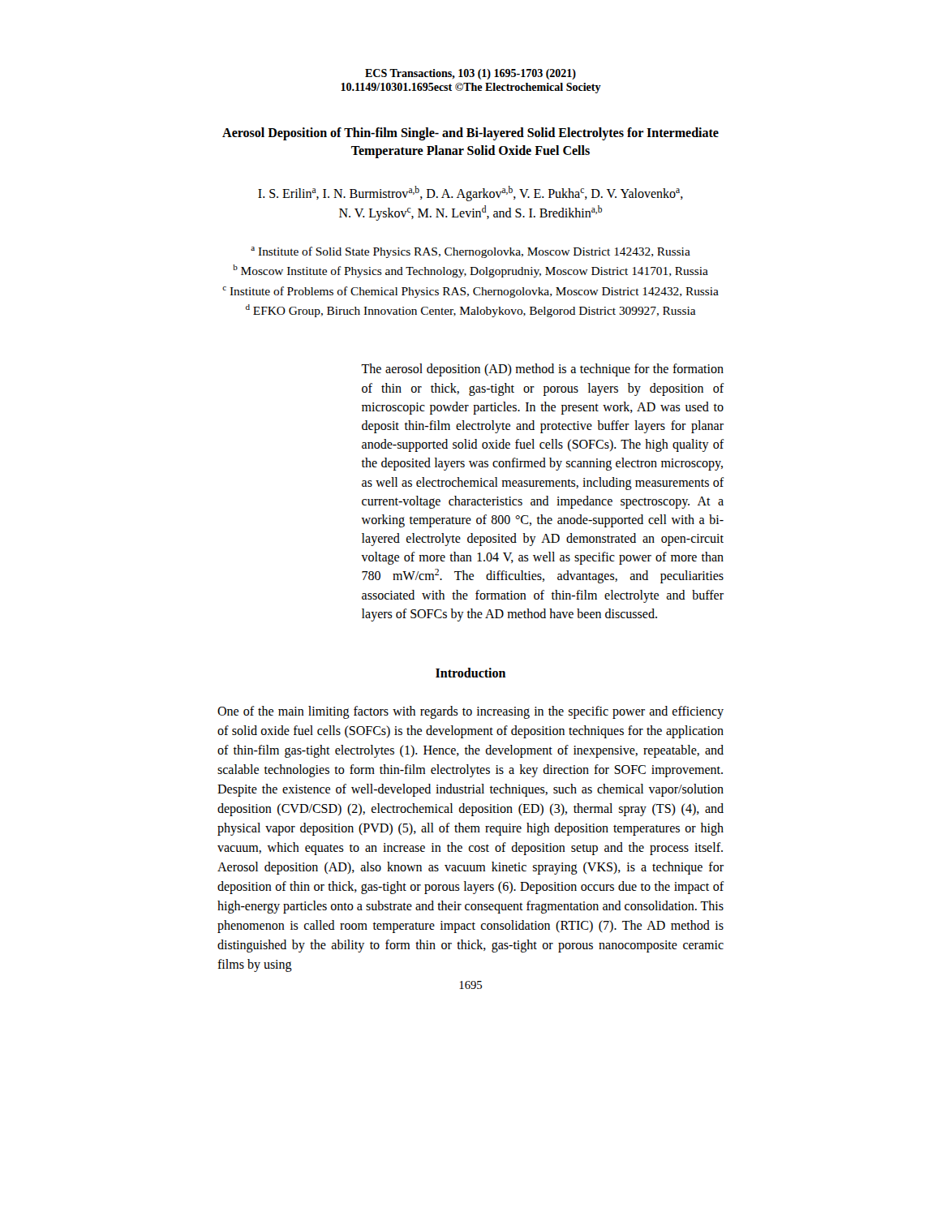ECS Transactions, 103 (1) 1695-1703 (2021)
10.1149/10301.1695ecst ©The Electrochemical Society
Aerosol Deposition of Thin-film Single- and Bi-layered Solid Electrolytes for Intermediate Temperature Planar Solid Oxide Fuel Cells
I. S. Erilina, I. N. Burmistrova,b, D. A. Agarkova,b, V. E. Pukhac, D. V. Yalovenkoa,
N. V. Lyskovc, M. N. Levind, and S. I. Bredikhina,b
a Institute of Solid State Physics RAS, Chernogolovka, Moscow District 142432, Russia
b Moscow Institute of Physics and Technology, Dolgoprudniy, Moscow District 141701, Russia
c Institute of Problems of Chemical Physics RAS, Chernogolovka, Moscow District 142432, Russia
d EFKO Group, Biruch Innovation Center, Malobykovo, Belgorod District 309927, Russia
The aerosol deposition (AD) method is a technique for the formation of thin or thick, gas-tight or porous layers by deposition of microscopic powder particles. In the present work, AD was used to deposit thin-film electrolyte and protective buffer layers for planar anode-supported solid oxide fuel cells (SOFCs). The high quality of the deposited layers was confirmed by scanning electron microscopy, as well as electrochemical measurements, including measurements of current-voltage characteristics and impedance spectroscopy. At a working temperature of 800 °C, the anode-supported cell with a bi-layered electrolyte deposited by AD demonstrated an open-circuit voltage of more than 1.04 V, as well as specific power of more than 780 mW/cm2. The difficulties, advantages, and peculiarities associated with the formation of thin-film electrolyte and buffer layers of SOFCs by the AD method have been discussed.
Introduction
One of the main limiting factors with regards to increasing in the specific power and efficiency of solid oxide fuel cells (SOFCs) is the development of deposition techniques for the application of thin-film gas-tight electrolytes (1). Hence, the development of inexpensive, repeatable, and scalable technologies to form thin-film electrolytes is a key direction for SOFC improvement. Despite the existence of well-developed industrial techniques, such as chemical vapor/solution deposition (CVD/CSD) (2), electrochemical deposition (ED) (3), thermal spray (TS) (4), and physical vapor deposition (PVD) (5), all of them require high deposition temperatures or high vacuum, which equates to an increase in the cost of deposition setup and the process itself. Aerosol deposition (AD), also known as vacuum kinetic spraying (VKS), is a technique for deposition of thin or thick, gas-tight or porous layers (6). Deposition occurs due to the impact of high-energy particles onto a substrate and their consequent fragmentation and consolidation. This phenomenon is called room temperature impact consolidation (RTIC) (7). The AD method is distinguished by the ability to form thin or thick, gas-tight or porous nanocomposite ceramic films by using
1695